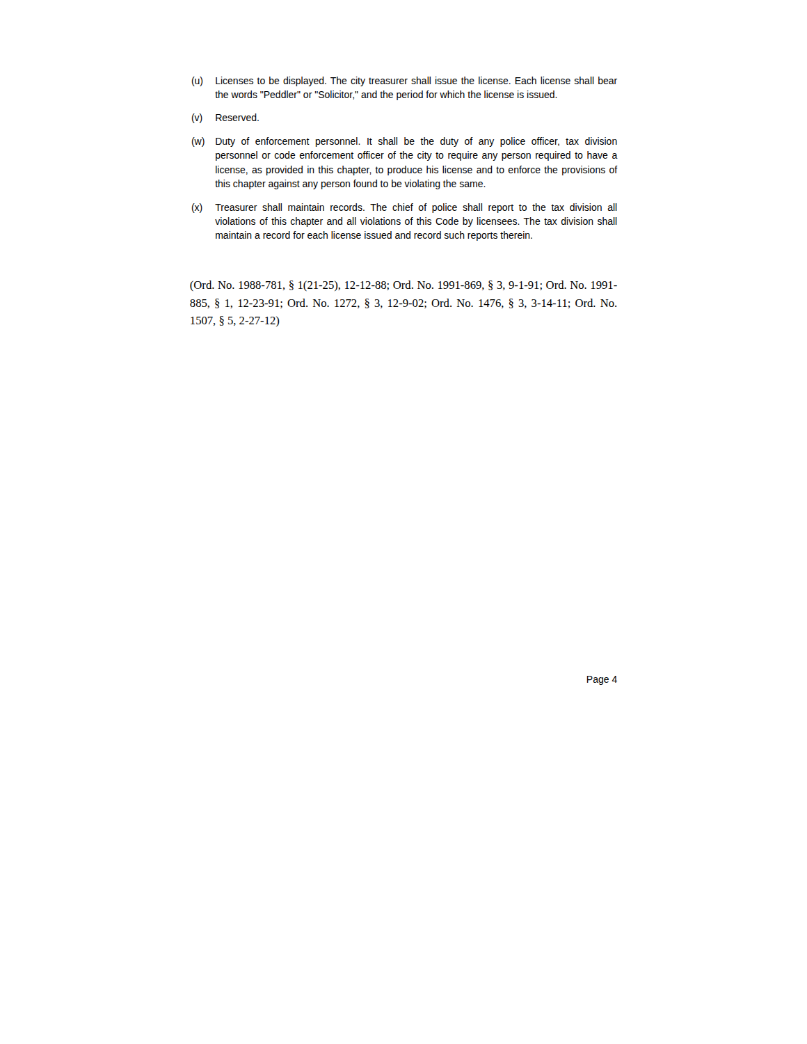(u) Licenses to be displayed. The city treasurer shall issue the license. Each license shall bear the words "Peddler" or "Solicitor," and the period for which the license is issued.
(v) Reserved.
(w) Duty of enforcement personnel. It shall be the duty of any police officer, tax division personnel or code enforcement officer of the city to require any person required to have a license, as provided in this chapter, to produce his license and to enforce the provisions of this chapter against any person found to be violating the same.
(x) Treasurer shall maintain records. The chief of police shall report to the tax division all violations of this chapter and all violations of this Code by licensees. The tax division shall maintain a record for each license issued and record such reports therein.
(Ord. No. 1988-781, § 1(21-25), 12-12-88; Ord. No. 1991-869, § 3, 9-1-91; Ord. No. 1991-885, § 1, 12-23-91; Ord. No. 1272, § 3, 12-9-02; Ord. No. 1476, § 3, 3-14-11; Ord. No. 1507, § 5, 2-27-12)
Page 4